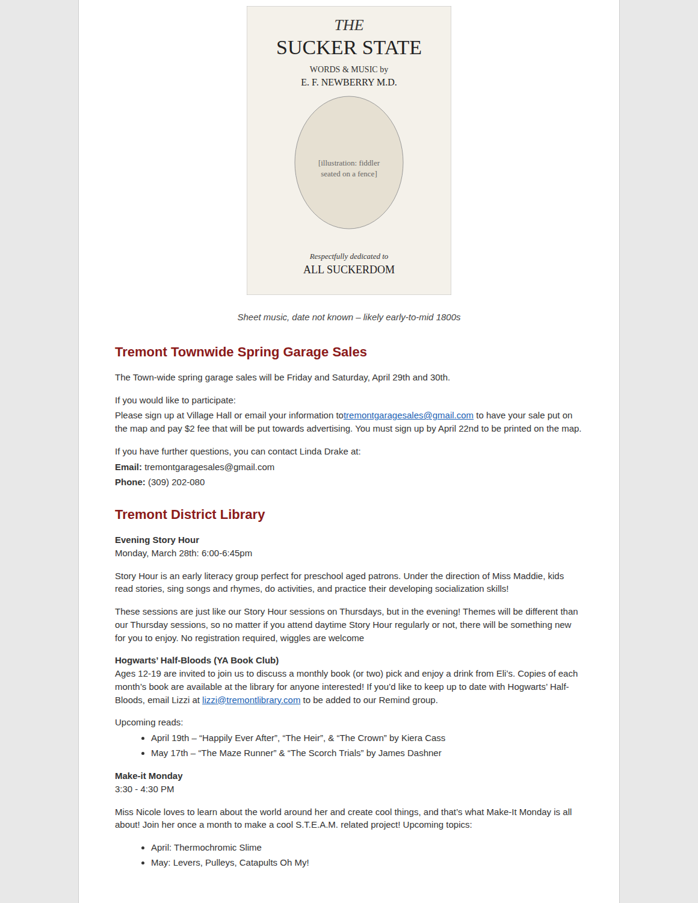Sheet music, date not known – likely early-to-mid 1800s
Tremont Townwide Spring Garage Sales
The Town-wide spring garage sales will be Friday and Saturday, April 29th and 30th.
If you would like to participate:
Please sign up at Village Hall or email your information totremontgaragesales@gmail.com to have your sale put on the map and pay $2 fee that will be put towards advertising. You must sign up by April 22nd to be printed on the map.
If you have further questions, you can contact Linda Drake at:
Email: tremontgaragesales@gmail.com
Phone: (309) 202-080
Tremont District Library
Evening Story Hour
Monday, March 28th: 6:00-6:45pm
Story Hour is an early literacy group perfect for preschool aged patrons. Under the direction of Miss Maddie, kids read stories, sing songs and rhymes, do activities, and practice their developing socialization skills!
These sessions are just like our Story Hour sessions on Thursdays, but in the evening! Themes will be different than our Thursday sessions, so no matter if you attend daytime Story Hour regularly or not, there will be something new for you to enjoy. No registration required, wiggles are welcome
Hogwarts’ Half-Bloods (YA Book Club)
Ages 12-19 are invited to join us to discuss a monthly book (or two) pick and enjoy a drink from Eli’s. Copies of each month’s book are available at the library for anyone interested! If you’d like to keep up to date with Hogwarts’ Half-Bloods, email Lizzi at lizzi@tremontlibrary.com to be added to our Remind group.
Upcoming reads:
April 19th – “Happily Ever After”, “The Heir”, & “The Crown” by Kiera Cass
May 17th – “The Maze Runner” & “The Scorch Trials” by James Dashner
Make-it Monday
3:30 - 4:30 PM
Miss Nicole loves to learn about the world around her and create cool things, and that’s what Make-It Monday is all about! Join her once a month to make a cool S.T.E.A.M. related project! Upcoming topics:
April: Thermochromic Slime
May: Levers, Pulleys, Catapults Oh My!